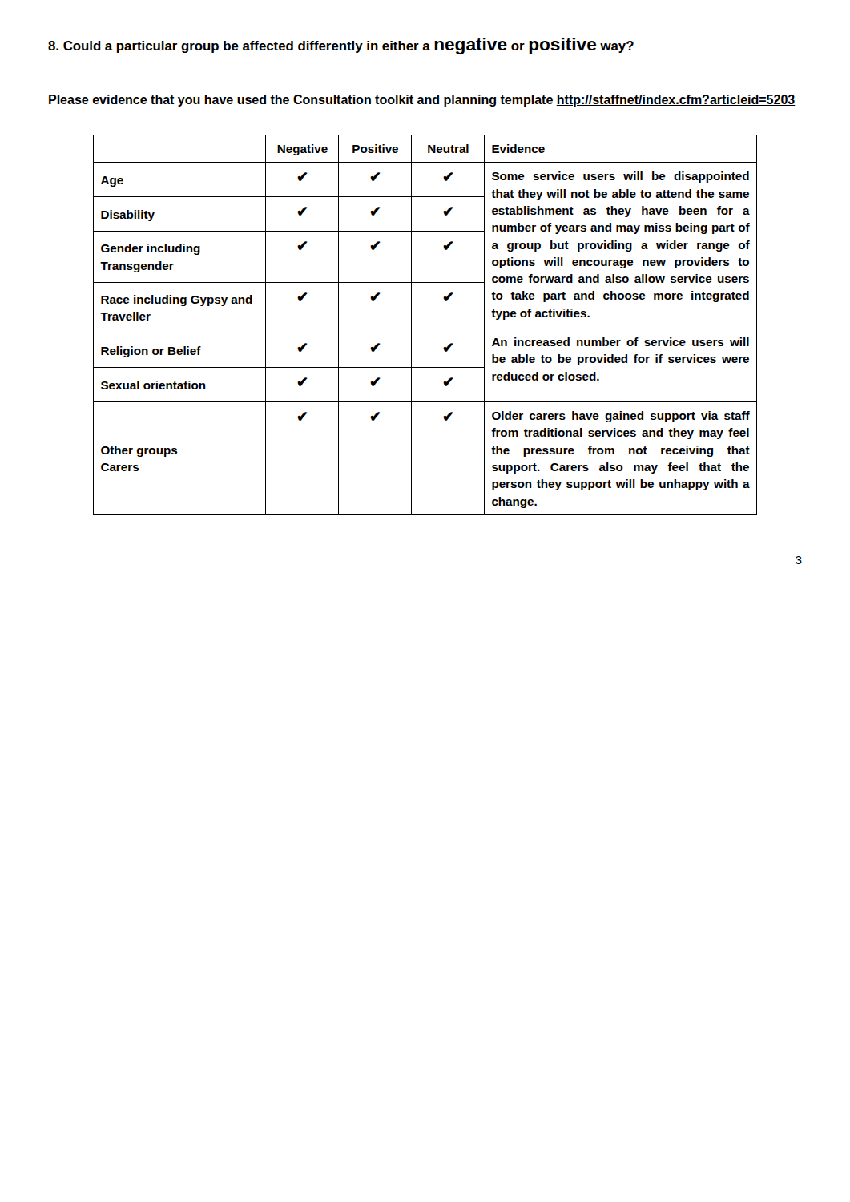8. Could a particular group be affected differently in either a negative or positive way?
Please evidence that you have used the Consultation toolkit and planning template http://staffnet/index.cfm?articleid=5203
| | Negative | Positive | Neutral | Evidence |
| --- | --- | --- | --- | --- |
| Age | ✔ | ✔ | ✔ | Some service users will be disappointed that they will not be able to attend the same establishment as they have been for a number of years and may miss being part of a group but providing a wider range of options will encourage new providers to come forward and also allow service users to take part and choose more integrated type of activities. An increased number of service users will be able to be provided for if services were reduced or closed. |
| Disability | ✔ | ✔ | ✔ |
| Gender including Transgender | ✔ | ✔ | ✔ |
| Race including Gypsy and Traveller | ✔ | ✔ | ✔ |
| Religion or Belief | ✔ | ✔ | ✔ |
| Sexual orientation | ✔ | ✔ | ✔ |
| Other groups Carers | ✔ | ✔ | ✔ | Older carers have gained support via staff from traditional services and they may feel the pressure from not receiving that support. Carers also may feel that the person they support will be unhappy with a change. |
3